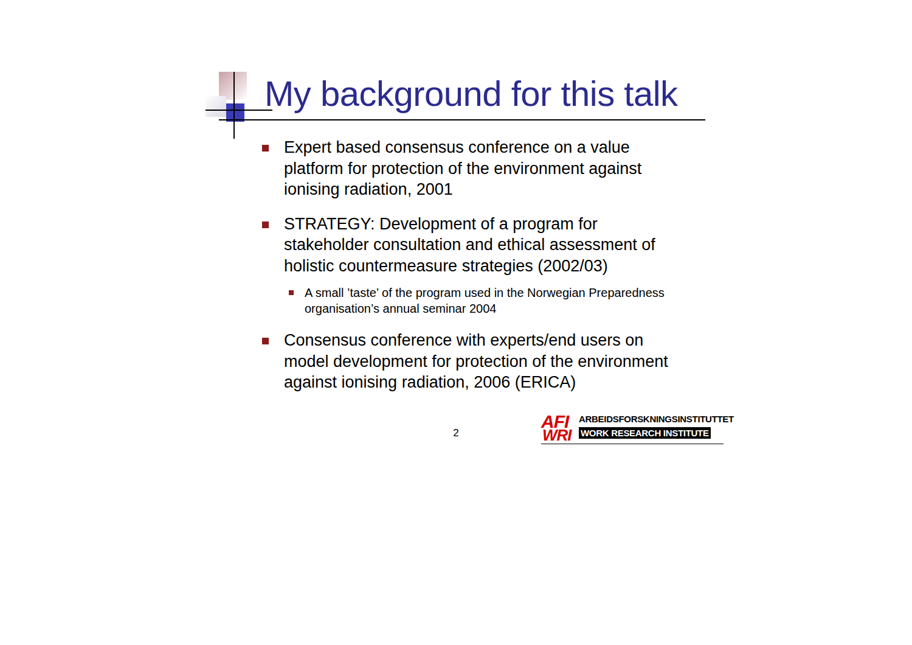My background for this talk
Expert based consensus conference on a value platform for protection of the environment against ionising radiation, 2001
STRATEGY: Development of a program for stakeholder consultation and ethical assessment of holistic countermeasure strategies (2002/03)
A small ’taste’ of the program used in the Norwegian Preparedness organisation’s annual seminar 2004
Consensus conference with experts/end users on model development for protection of the environment against ionising radiation, 2006 (ERICA)
2
AFI WRI ARBEIDSFORSKNINGSINSTITUTTET WORK RESEARCH INSTITUTE